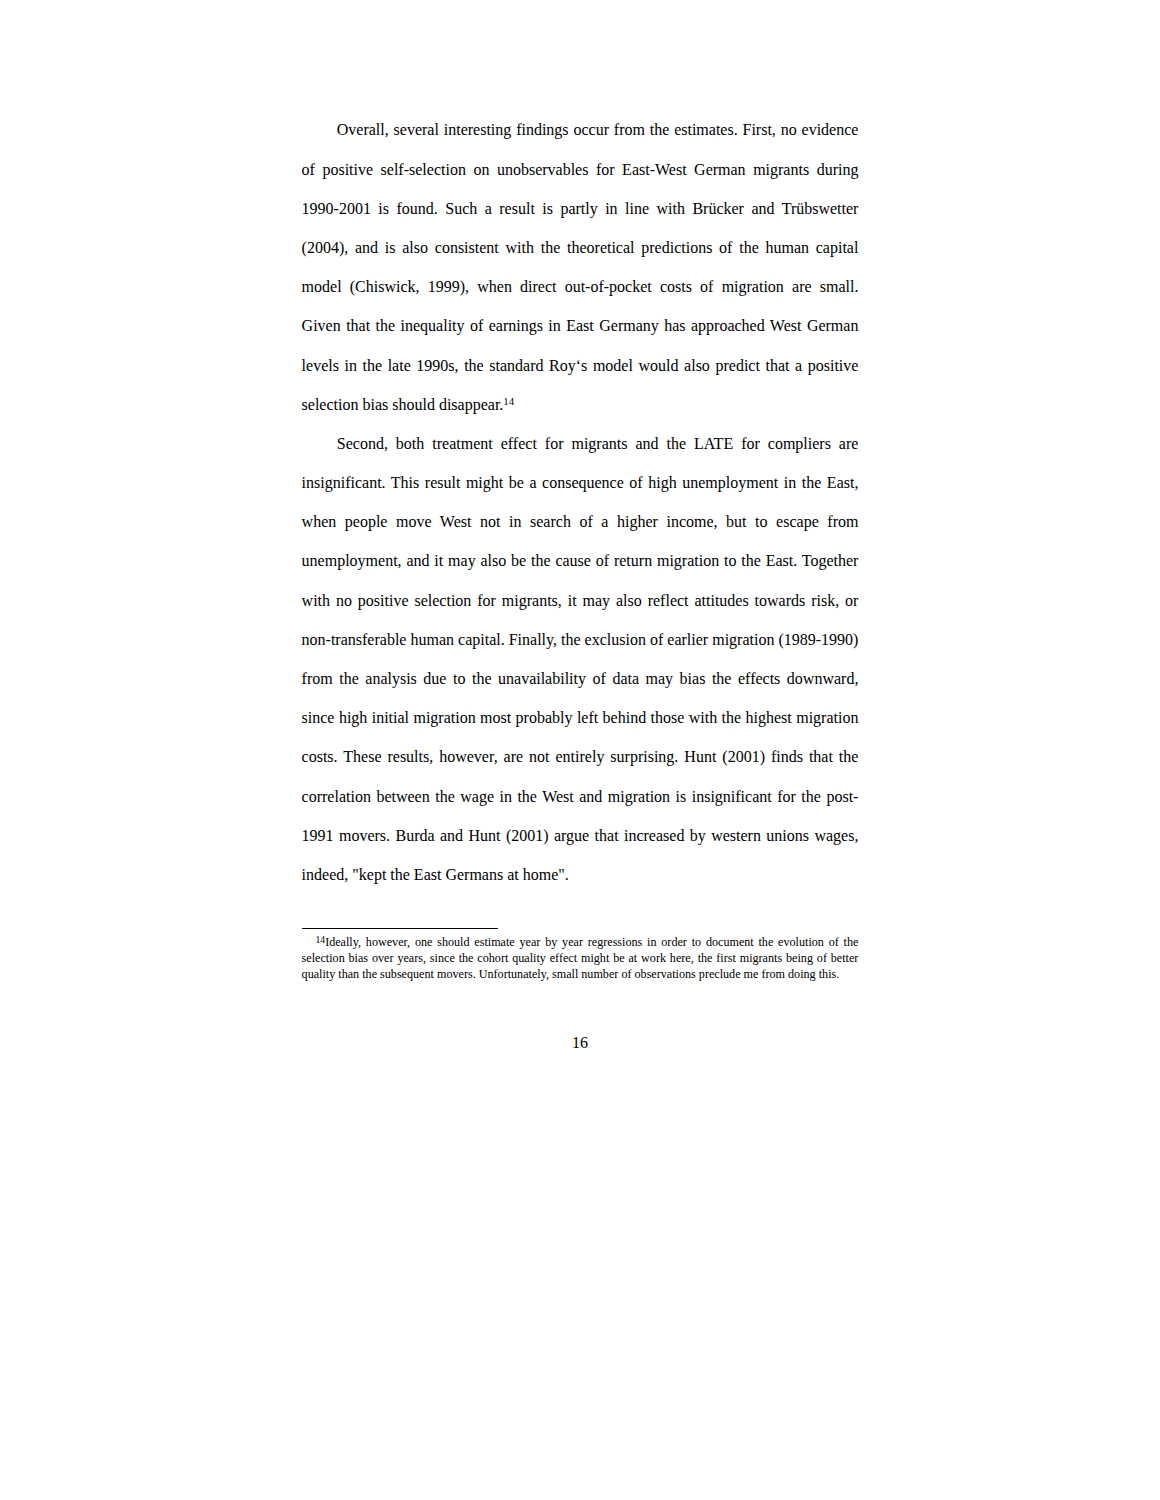Overall, several interesting findings occur from the estimates. First, no evidence of positive self-selection on unobservables for East-West German migrants during 1990-2001 is found. Such a result is partly in line with Brücker and Trübswetter (2004), and is also consistent with the theoretical predictions of the human capital model (Chiswick, 1999), when direct out-of-pocket costs of migration are small. Given that the inequality of earnings in East Germany has approached West German levels in the late 1990s, the standard Roy‘s model would also predict that a positive selection bias should disappear.14
Second, both treatment effect for migrants and the LATE for compliers are insignificant. This result might be a consequence of high unemployment in the East, when people move West not in search of a higher income, but to escape from unemployment, and it may also be the cause of return migration to the East. Together with no positive selection for migrants, it may also reflect attitudes towards risk, or non-transferable human capital. Finally, the exclusion of earlier migration (1989-1990) from the analysis due to the unavailability of data may bias the effects downward, since high initial migration most probably left behind those with the highest migration costs. These results, however, are not entirely surprising. Hunt (2001) finds that the correlation between the wage in the West and migration is insignificant for the post-1991 movers. Burda and Hunt (2001) argue that increased by western unions wages, indeed, "kept the East Germans at home".
14Ideally, however, one should estimate year by year regressions in order to document the evolution of the selection bias over years, since the cohort quality effect might be at work here, the first migrants being of better quality than the subsequent movers. Unfortunately, small number of observations preclude me from doing this.
16